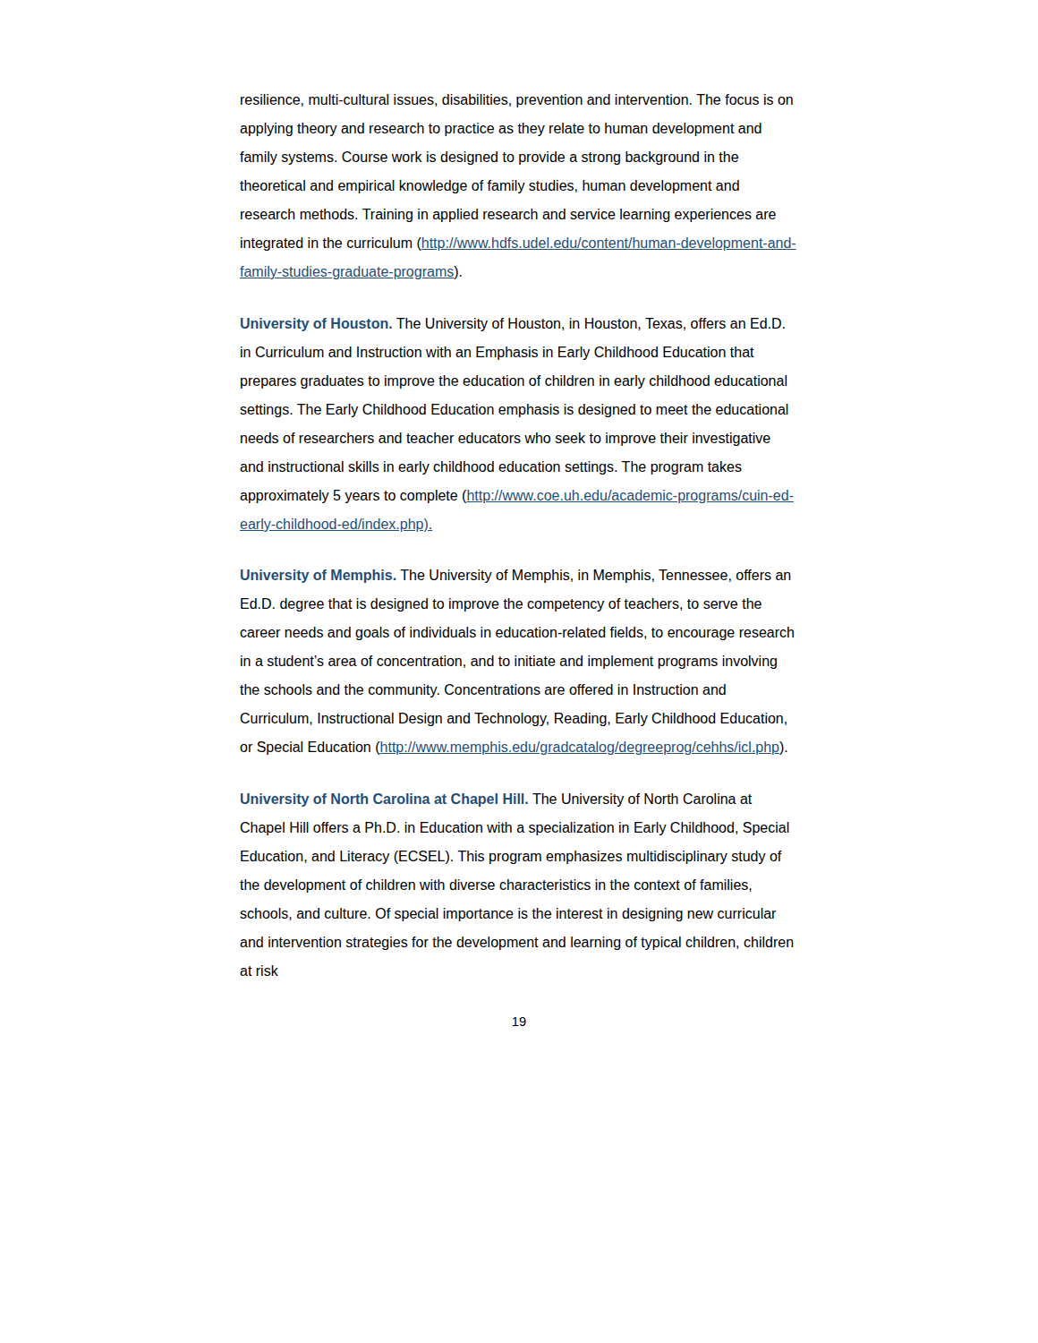resilience, multi-cultural issues, disabilities, prevention and intervention. The focus is on applying theory and research to practice as they relate to human development and family systems. Course work is designed to provide a strong background in the theoretical and empirical knowledge of family studies, human development and research methods. Training in applied research and service learning experiences are integrated in the curriculum (http://www.hdfs.udel.edu/content/human-development-and-family-studies-graduate-programs).
University of Houston. The University of Houston, in Houston, Texas, offers an Ed.D. in Curriculum and Instruction with an Emphasis in Early Childhood Education that prepares graduates to improve the education of children in early childhood educational settings. The Early Childhood Education emphasis is designed to meet the educational needs of researchers and teacher educators who seek to improve their investigative and instructional skills in early childhood education settings. The program takes approximately 5 years to complete (http://www.coe.uh.edu/academic-programs/cuin-ed-early-childhood-ed/index.php).
University of Memphis. The University of Memphis, in Memphis, Tennessee, offers an Ed.D. degree that is designed to improve the competency of teachers, to serve the career needs and goals of individuals in education-related fields, to encourage research in a student’s area of concentration, and to initiate and implement programs involving the schools and the community. Concentrations are offered in Instruction and Curriculum, Instructional Design and Technology, Reading, Early Childhood Education, or Special Education (http://www.memphis.edu/gradcatalog/degreeprog/cehhs/icl.php).
University of North Carolina at Chapel Hill. The University of North Carolina at Chapel Hill offers a Ph.D. in Education with a specialization in Early Childhood, Special Education, and Literacy (ECSEL). This program emphasizes multidisciplinary study of the development of children with diverse characteristics in the context of families, schools, and culture. Of special importance is the interest in designing new curricular and intervention strategies for the development and learning of typical children, children at risk
19